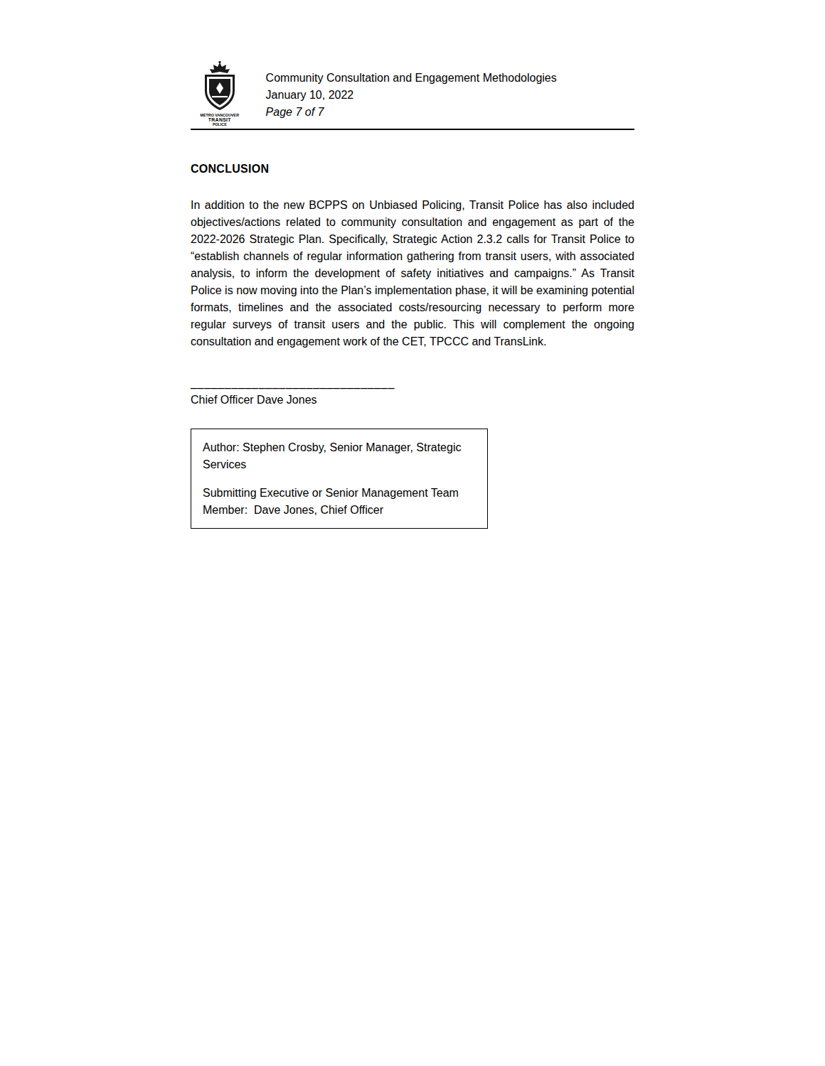METRO VANCOUVER TRANSIT POLICE
Community Consultation and Engagement Methodologies January 10, 2022 Page 7 of 7
CONCLUSION
In addition to the new BCPPS on Unbiased Policing, Transit Police has also included objectives/actions related to community consultation and engagement as part of the 2022-2026 Strategic Plan. Specifically, Strategic Action 2.3.2 calls for Transit Police to “establish channels of regular information gathering from transit users, with associated analysis, to inform the development of safety initiatives and campaigns.” As Transit Police is now moving into the Plan’s implementation phase, it will be examining potential formats, timelines and the associated costs/resourcing necessary to perform more regular surveys of transit users and the public. This will complement the ongoing consultation and engagement work of the CET, TPCCC and TransLink.
______________________________
Chief Officer Dave Jones
Author: Stephen Crosby, Senior Manager, Strategic Services
Submitting Executive or Senior Management Team Member: Dave Jones, Chief Officer